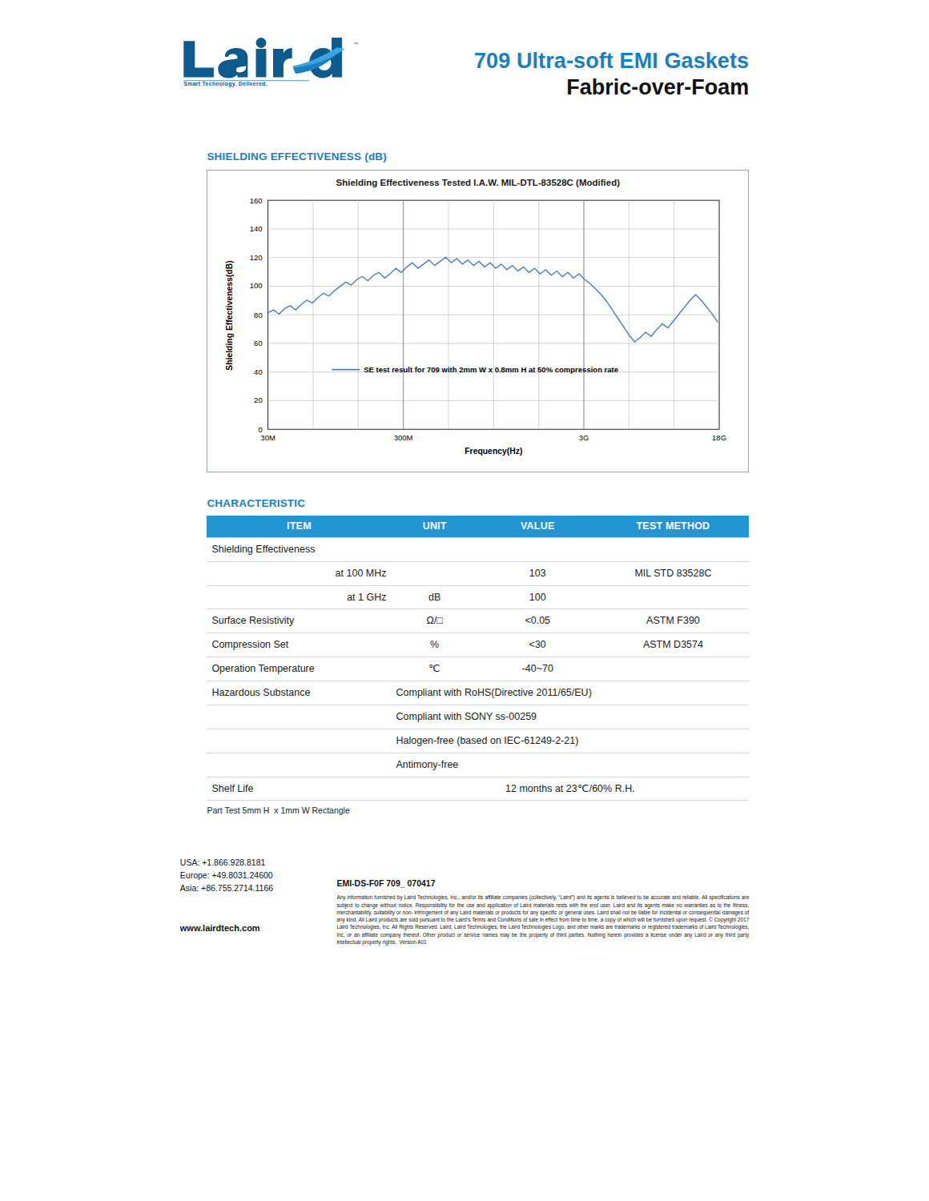Smart Technology. Delivered. ™
709 Ultra-soft EMI Gaskets
Fabric-over-Foam
SHIELDING EFFECTIVENESS (dB)
Shielding Effectiveness Tested I.A.W. MIL-DTL-83528C (Modified)
160 140 120 100 80 60 40 20 0 Shielding Effectiveness(dB) 30M 300M 3G 18G Frequency(Hz) SE test result for 709 with 2mm W x 0.8mm H at 50% compression rate
CHARACTERISTIC
| ITEM | UNIT | VALUE | TEST METHOD |
| --- | --- | --- | --- |
| Shielding Effectiveness | | | |
| at 100 MHz | | 103 | MIL STD 83528C |
| at 1 GHz | dB | 100 | |
| Surface Resistivity | Ω/□ | <0.05 | ASTM F390 |
| Compression Set | % | <30 | ASTM D3574 |
| Operation Temperature | ℃ | -40~70 | |
| Hazardous Substance | Compliant with RoHS(Directive 2011/65/EU) |
| | Compliant with SONY ss-00259 |
| | Halogen-free (based on IEC-61249-2-21) |
| | Antimony-free |
| Shelf Life | 12 months at 23℃/60% R.H. |
Part Test 5mm H x 1mm W Rectangle
USA: +1.866.928.8181
Europe: +49.8031.24600
Asia: +86.755.2714.1166
www.lairdtech.com
EMI-DS-F0F 709_ 070417
Any information furnished by Laird Technologies, Inc., and/or its affiliate companies (collectively, “Laird”) and its agents is believed to be accurate and reliable. All specifications are subject to change without notice. Responsibility for the use and application of Laird materials rests with the end user. Laird and its agents make no warranties as to the fitness, merchantability, suitability or non- infringement of any Laird materials or products for any specific or general uses. Laird shall not be liable for incidental or consequential damages of any kind. All Laird products are sold pursuant to the Laird’s Terms and Conditions of sale in effect from time to time, a copy of which will be furnished upon request. © Copyright 2017 Laird Technologies, Inc. All Rights Reserved. Laird, Laird Technologies, the Laird Technologies Logo, and other marks are trademarks or registered trademarks of Laird Technologies, Inc. or an affiliate company thereof. Other product or service names may be the property of third parties. Nothing herein provides a license under any Laird or any third party intellectual property rights. Version A01